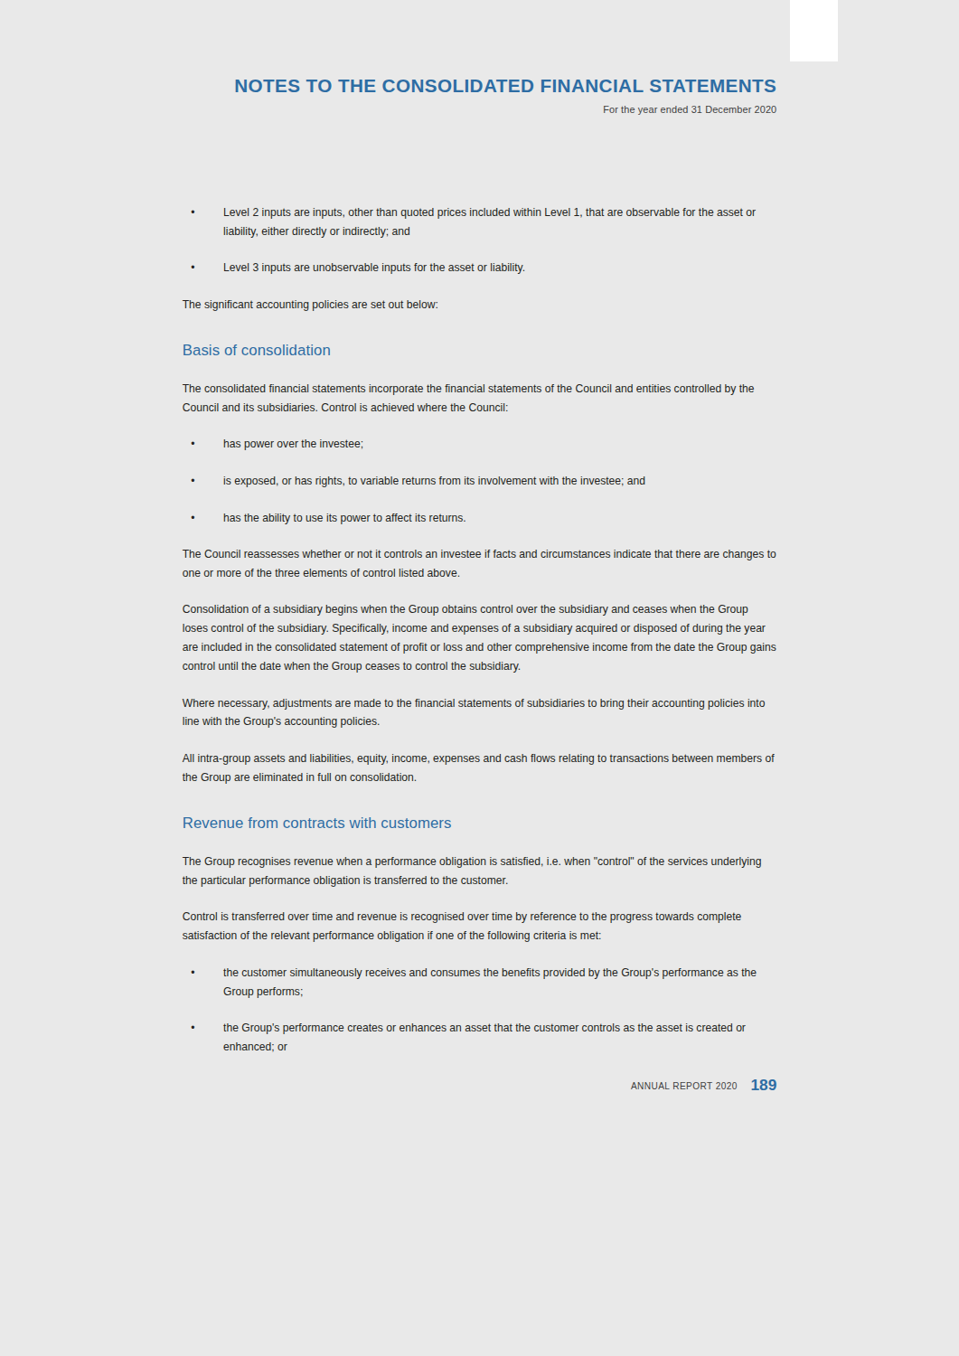Notes to the Consolidated Financial Statements
For the year ended 31 December 2020
Level 2 inputs are inputs, other than quoted prices included within Level 1, that are observable for the asset or liability, either directly or indirectly; and
Level 3 inputs are unobservable inputs for the asset or liability.
The significant accounting policies are set out below:
Basis of consolidation
The consolidated financial statements incorporate the financial statements of the Council and entities controlled by the Council and its subsidiaries. Control is achieved where the Council:
has power over the investee;
is exposed, or has rights, to variable returns from its involvement with the investee; and
has the ability to use its power to affect its returns.
The Council reassesses whether or not it controls an investee if facts and circumstances indicate that there are changes to one or more of the three elements of control listed above.
Consolidation of a subsidiary begins when the Group obtains control over the subsidiary and ceases when the Group loses control of the subsidiary. Specifically, income and expenses of a subsidiary acquired or disposed of during the year are included in the consolidated statement of profit or loss and other comprehensive income from the date the Group gains control until the date when the Group ceases to control the subsidiary.
Where necessary, adjustments are made to the financial statements of subsidiaries to bring their accounting policies into line with the Group's accounting policies.
All intra-group assets and liabilities, equity, income, expenses and cash flows relating to transactions between members of the Group are eliminated in full on consolidation.
Revenue from contracts with customers
The Group recognises revenue when a performance obligation is satisfied, i.e. when "control" of the services underlying the particular performance obligation is transferred to the customer.
Control is transferred over time and revenue is recognised over time by reference to the progress towards complete satisfaction of the relevant performance obligation if one of the following criteria is met:
the customer simultaneously receives and consumes the benefits provided by the Group's performance as the Group performs;
the Group's performance creates or enhances an asset that the customer controls as the asset is created or enhanced; or
ANNUAL REPORT 2020 189